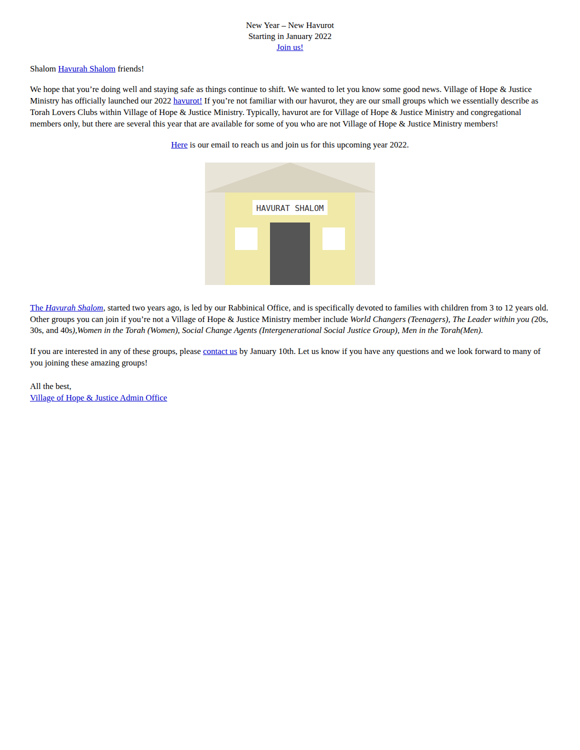New Year – New Havurot
Starting in January 2022
Join us!
Shalom Havurah Shalom friends!
We hope that you’re doing well and staying safe as things continue to shift. We wanted to let you know some good news. Village of Hope & Justice Ministry has officially launched our 2022 havurot! If you’re not familiar with our havurot, they are our small groups which we essentially describe as Torah Lovers Clubs within Village of Hope & Justice Ministry. Typically, havurot are for Village of Hope & Justice Ministry and congregational members only, but there are several this year that are available for some of you who are not Village of Hope & Justice Ministry members!
Here is our email to reach us and join us for this upcoming year 2022.
The Havurah Shalom, started two years ago, is led by our Rabbinical Office, and is specifically devoted to families with children from 3 to 12 years old. Other groups you can join if you’re not a Village of Hope & Justice Ministry member include World Changers (Teenagers), The Leader within you (20s, 30s, and 40s),Women in the Torah (Women), Social Change Agents (Intergenerational Social Justice Group), Men in the Torah(Men).
If you are interested in any of these groups, please contact us by January 10th. Let us know if you have any questions and we look forward to many of you joining these amazing groups!
All the best,
Village of Hope & Justice Admin Office